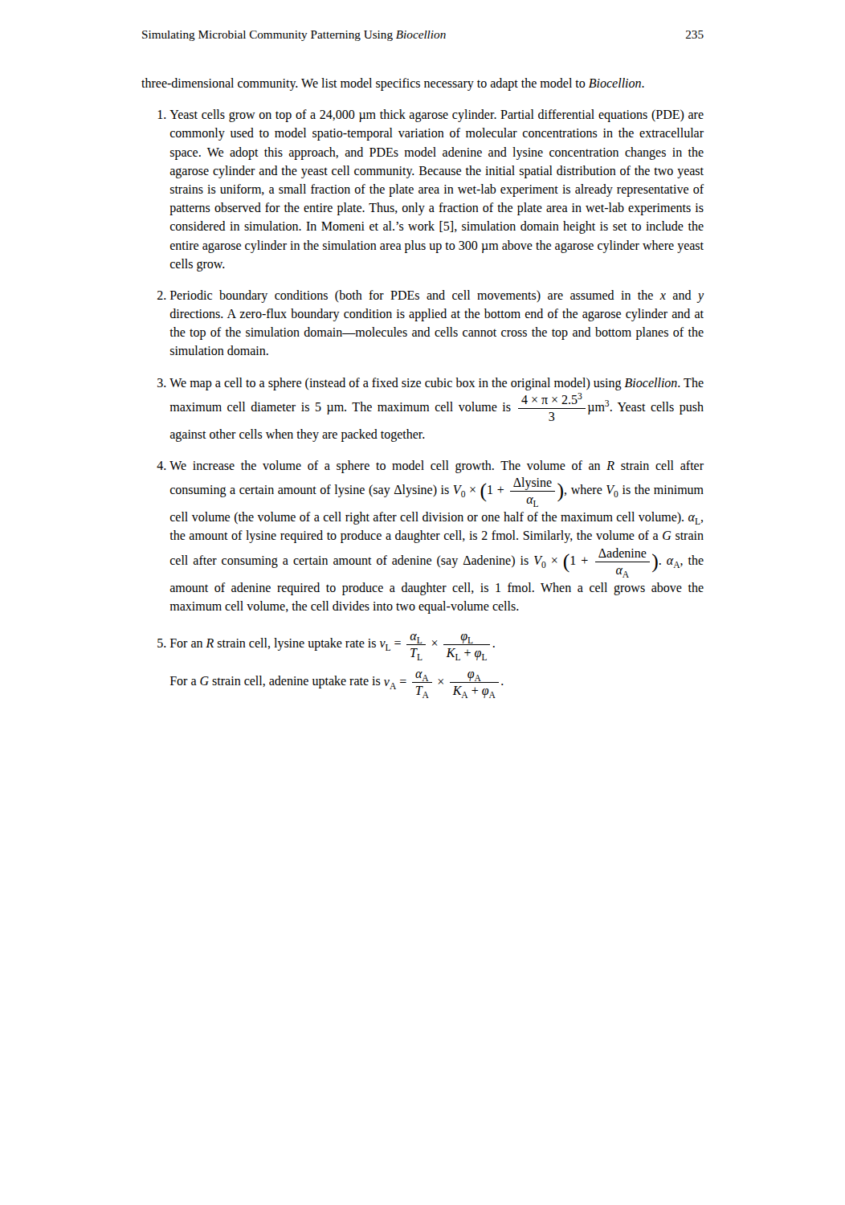Simulating Microbial Community Patterning Using Biocellion 235
three-dimensional community. We list model specifics necessary to adapt the model to Biocellion.
Yeast cells grow on top of a 24,000 µm thick agarose cylinder. Partial differential equations (PDE) are commonly used to model spatio-temporal variation of molecular concentrations in the extracellular space. We adopt this approach, and PDEs model adenine and lysine concentration changes in the agarose cylinder and the yeast cell community. Because the initial spatial distribution of the two yeast strains is uniform, a small fraction of the plate area in wet-lab experiment is already representative of patterns observed for the entire plate. Thus, only a fraction of the plate area in wet-lab experiments is considered in simulation. In Momeni et al.’s work [5], simulation domain height is set to include the entire agarose cylinder in the simulation area plus up to 300 µm above the agarose cylinder where yeast cells grow.
Periodic boundary conditions (both for PDEs and cell movements) are assumed in the x and y directions. A zero-flux boundary condition is applied at the bottom end of the agarose cylinder and at the top of the simulation domain—molecules and cells cannot cross the top and bottom planes of the simulation domain.
We map a cell to a sphere (instead of a fixed size cubic box in the original model) using Biocellion. The maximum cell diameter is 5 µm. The maximum cell volume is 4 × π × 2.533µm3. Yeast cells push against other cells when they are packed together.
We increase the volume of a sphere to model cell growth. The volume of an R strain cell after consuming a certain amount of lysine (say Δlysine) is V0 × (1 + Δlysine αL), where V0 is the minimum cell volume (the volume of a cell right after cell division or one half of the maximum cell volume). αL, the amount of lysine required to produce a daughter cell, is 2 fmol. Similarly, the volume of a G strain cell after consuming a certain amount of adenine (say Δadenine) is V0 × (1 + Δadenine αA). αA, the amount of adenine required to produce a daughter cell, is 1 fmol. When a cell grows above the maximum cell volume, the cell divides into two equal-volume cells.
For an R strain cell, lysine uptake rate is vL = αL TL × φL KL + φL.
For a G strain cell, adenine uptake rate is vA = αA TA × φA KA + φA.